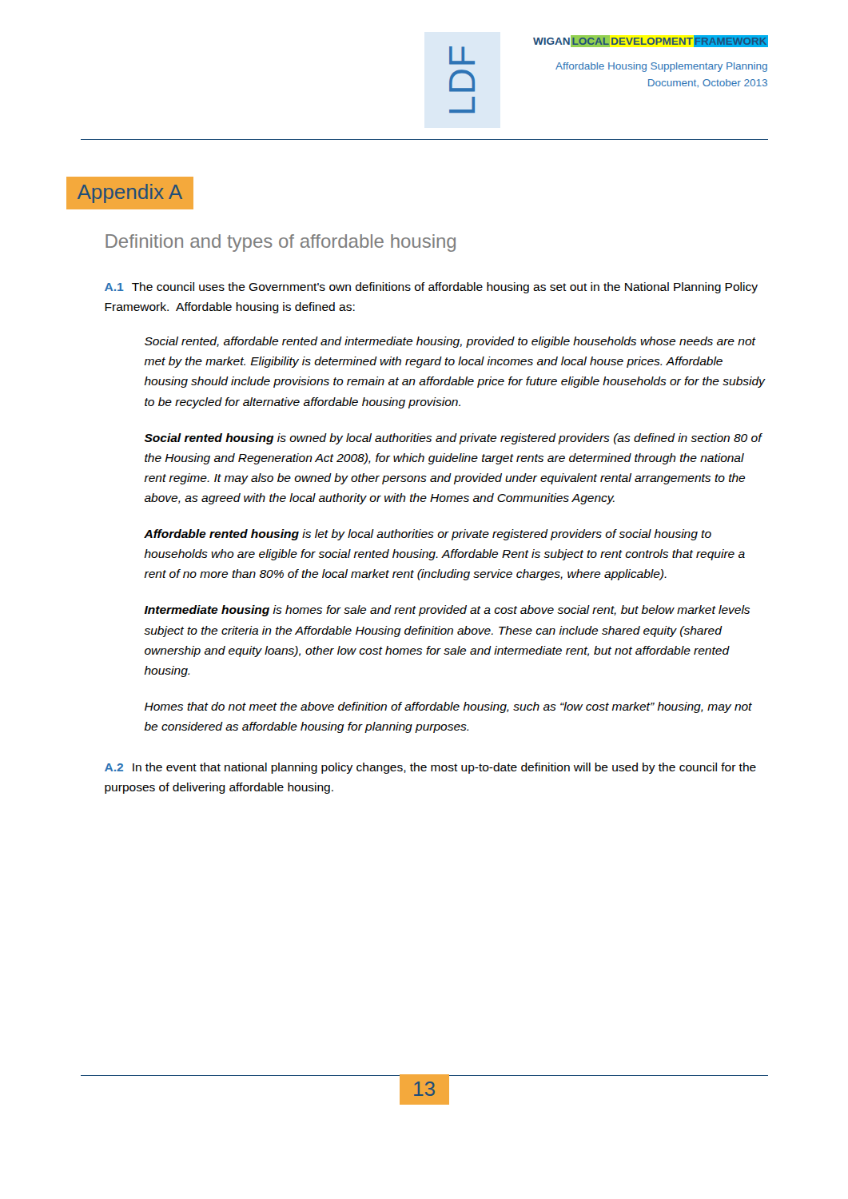LDF
WIGAN LOCAL DEVELOPMENT FRAMEWORK
Affordable Housing Supplementary Planning
Document, October 2013
Appendix A
Definition and types of affordable housing
A.1 The council uses the Government's own definitions of affordable housing as set out in the National Planning Policy Framework. Affordable housing is defined as:
Social rented, affordable rented and intermediate housing, provided to eligible households whose needs are not met by the market. Eligibility is determined with regard to local incomes and local house prices. Affordable housing should include provisions to remain at an affordable price for future eligible households or for the subsidy to be recycled for alternative affordable housing provision.
Social rented housing is owned by local authorities and private registered providers (as defined in section 80 of the Housing and Regeneration Act 2008), for which guideline target rents are determined through the national rent regime. It may also be owned by other persons and provided under equivalent rental arrangements to the above, as agreed with the local authority or with the Homes and Communities Agency.
Affordable rented housing is let by local authorities or private registered providers of social housing to households who are eligible for social rented housing. Affordable Rent is subject to rent controls that require a rent of no more than 80% of the local market rent (including service charges, where applicable).
Intermediate housing is homes for sale and rent provided at a cost above social rent, but below market levels subject to the criteria in the Affordable Housing definition above. These can include shared equity (shared ownership and equity loans), other low cost homes for sale and intermediate rent, but not affordable rented housing.
Homes that do not meet the above definition of affordable housing, such as “low cost market” housing, may not be considered as affordable housing for planning purposes.
A.2 In the event that national planning policy changes, the most up-to-date definition will be used by the council for the purposes of delivering affordable housing.
13